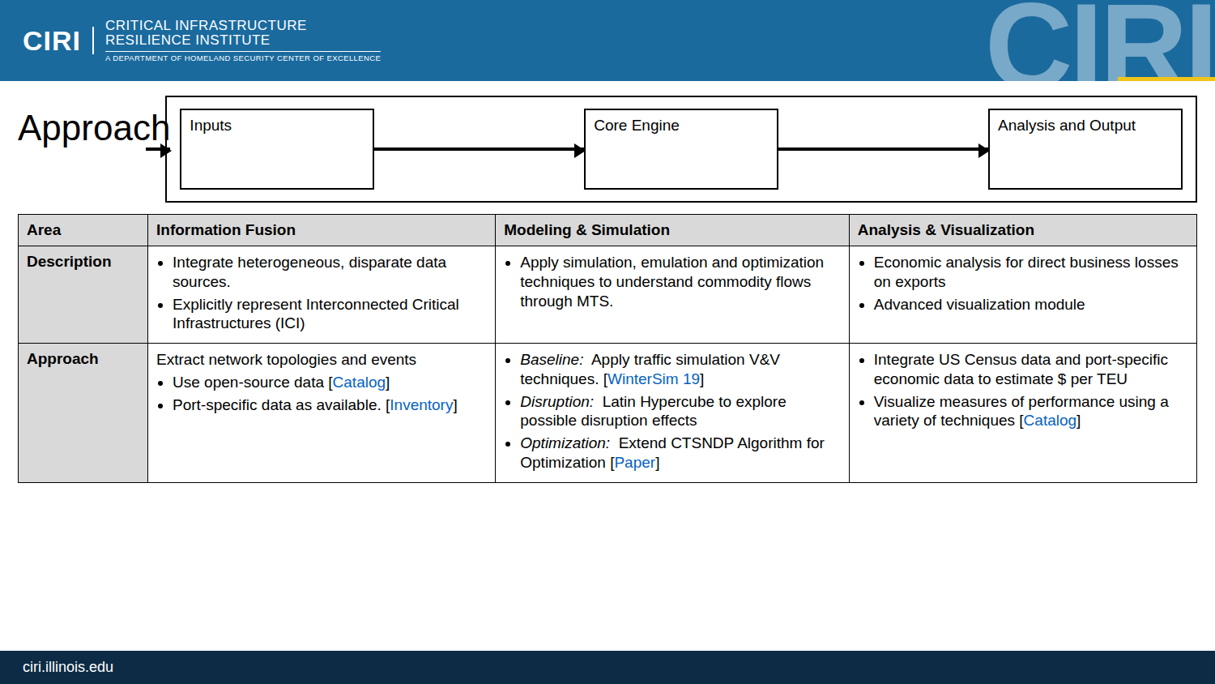CIRI
Critical Infrastructure Resilience Institute
A Department of Homeland Security Center of Excellence
CIRI
Approach
Inputs
Core Engine
Analysis and Output
| Area | Information Fusion | Modeling & Simulation | Analysis & Visualization |
| --- | --- | --- | --- |
| Description | Integrate heterogeneous, disparate data sources. Explicitly represent Interconnected Critical Infrastructures (ICI) | Apply simulation, emulation and optimization techniques to understand commodity flows through MTS. | Economic analysis for direct business losses on exports Advanced visualization module |
| Approach | Extract network topologies and events Use open-source data [ Catalog ] Port-specific data as available. [ Inventory ] | Baseline: Apply traffic simulation V&V techniques. [ WinterSim 19 ] Disruption: Latin Hypercube to explore possible disruption effects Optimization: Extend CTSNDP Algorithm for Optimization [ Paper ] | Integrate US Census data and port-specific economic data to estimate $ per TEU Visualize measures of performance using a variety of techniques [ Catalog ] |
ciri.illinois.edu